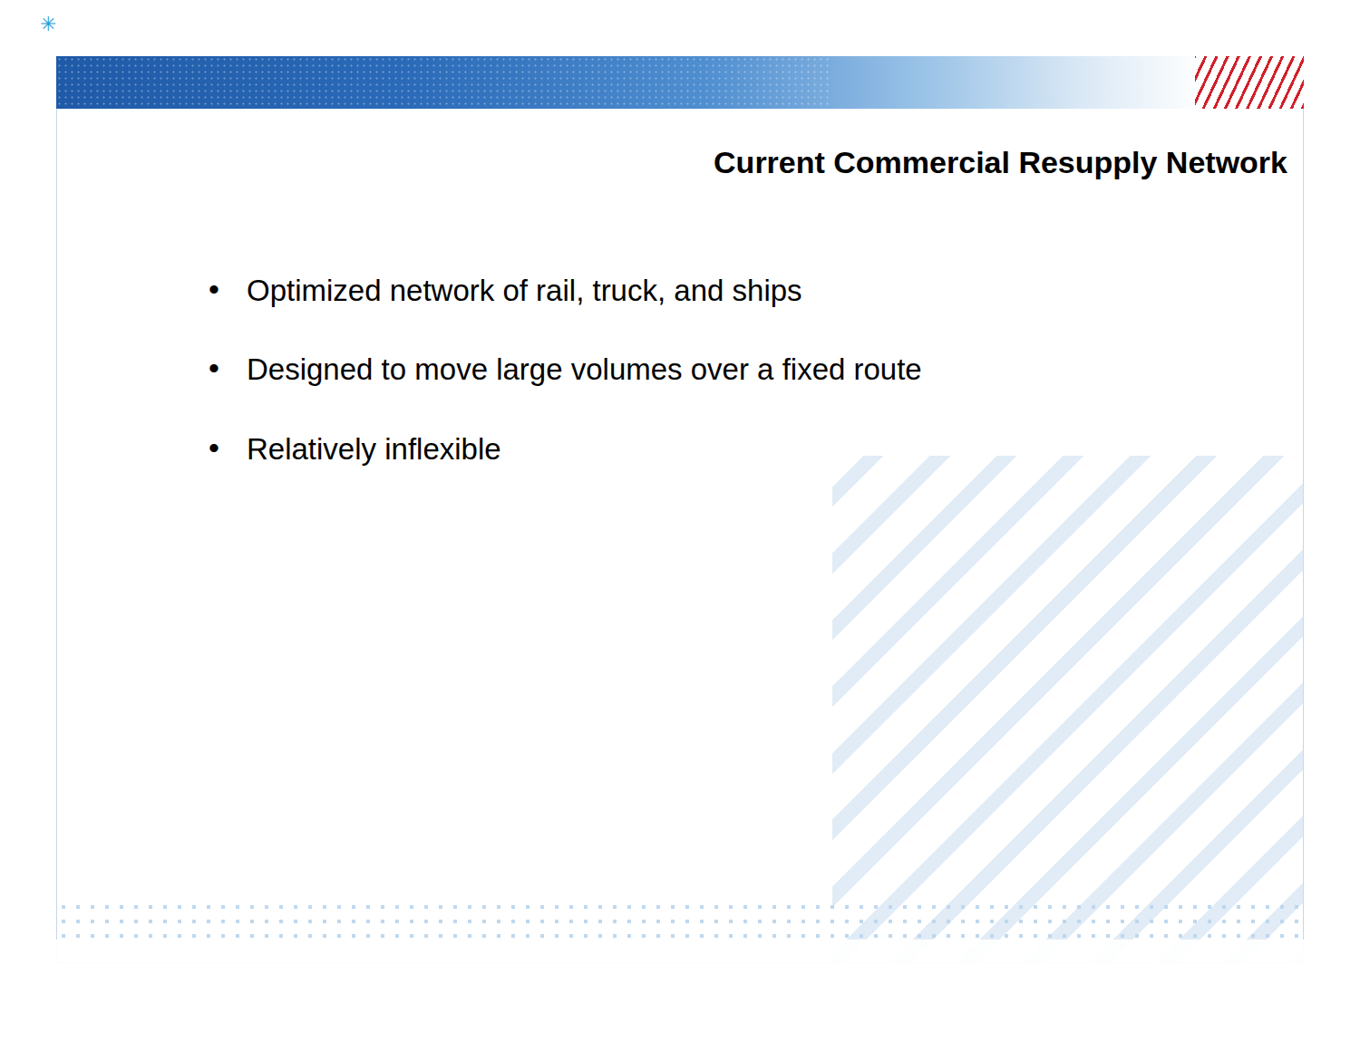MAERSK LINE, LIMITED
Current Commercial Resupply Network
Optimized network of rail, truck, and ships
Designed to move large volumes over a fixed route
Relatively inflexible